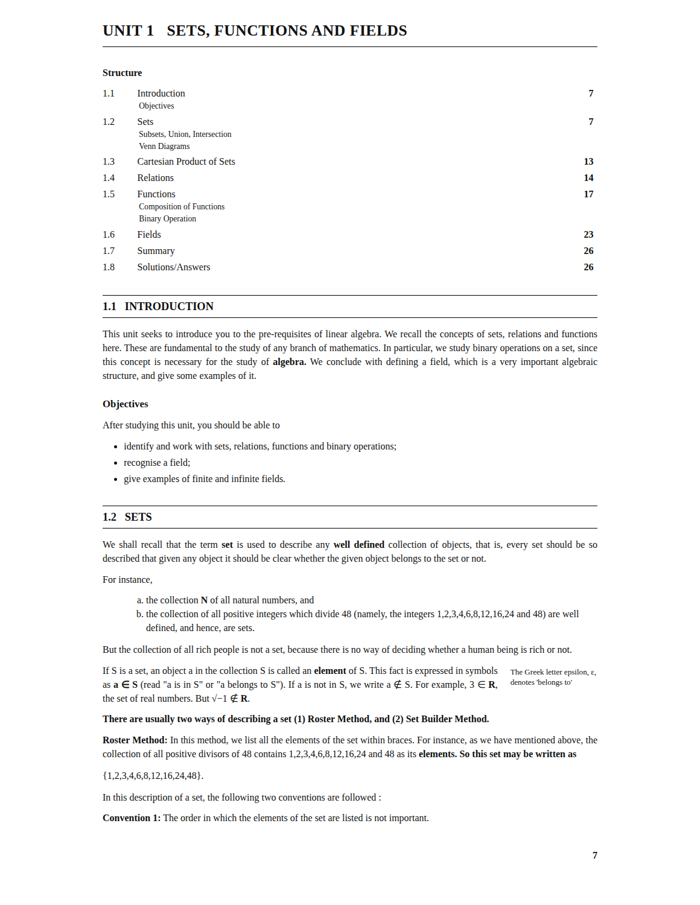UNIT 1 SETS, FUNCTIONS AND FIELDS
Structure
| 1.1 | Introduction Objectives | 7 |
| 1.2 | Sets Subsets, Union, Intersection Venn Diagrams | 7 |
| 1.3 | Cartesian Product of Sets | 13 |
| 1.4 | Relations | 14 |
| 1.5 | Functions Composition of Functions Binary Operation | 17 |
| 1.6 | Fields | 23 |
| 1.7 | Summary | 26 |
| 1.8 | Solutions/Answers | 26 |
1.1 INTRODUCTION
This unit seeks to introduce you to the pre-requisites of linear algebra. We recall the concepts of sets, relations and functions here. These are fundamental to the study of any branch of mathematics. In particular, we study binary operations on a set, since this concept is necessary for the study of algebra. We conclude with defining a field, which is a very important algebraic structure, and give some examples of it.
Objectives
After studying this unit, you should be able to
identify and work with sets, relations, functions and binary operations;
recognise a field;
give examples of finite and infinite fields.
1.2 SETS
We shall recall that the term set is used to describe any well defined collection of objects, that is, every set should be so described that given any object it should be clear whether the given object belongs to the set or not.
For instance,
the collection N of all natural numbers, and
the collection of all positive integers which divide 48 (namely, the integers 1,2,3,4,6,8,12,16,24 and 48) are well defined, and hence, are sets.
But the collection of all rich people is not a set, because there is no way of deciding whether a human being is rich or not.
The Greek letter epsilon, ε, denotes 'belongs to'
If S is a set, an object a in the collection S is called an element of S. This fact is expressed in symbols as a ∈ S (read "a is in S" or "a belongs to S"). If a is not in S, we write a ∉ S. For example, 3 ∈ R, the set of real numbers. But √−1 ∉ R.
There are usually two ways of describing a set (1) Roster Method, and (2) Set Builder Method.
Roster Method: In this method, we list all the elements of the set within braces. For instance, as we have mentioned above, the collection of all positive divisors of 48 contains 1,2,3,4,6,8,12,16,24 and 48 as its elements. So this set may be written as
{1,2,3,4,6,8,12,16,24,48}.
In this description of a set, the following two conventions are followed :
Convention 1: The order in which the elements of the set are listed is not important.
7